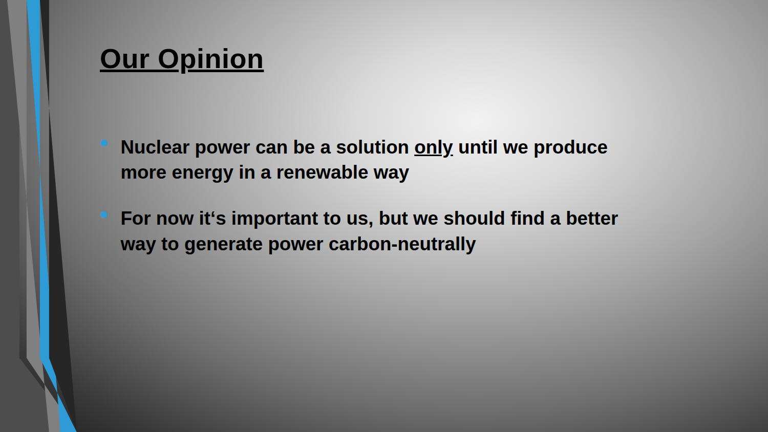Our Opinion
Nuclear power can be a solution only until we produce more energy in a renewable way
For now it‘s important to us, but we should find a better way to generate power carbon-neutrally